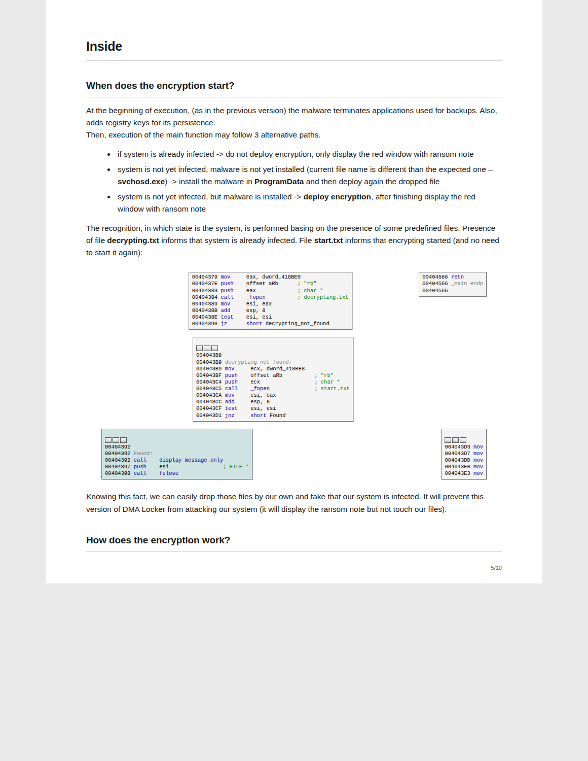Inside
When does the encryption start?
At the beginning of execution, (as in the previous version) the malware terminates applications used for backups. Also, adds registry keys for its persistence.
Then, execution of the main function may follow 3 alternative paths.
if system is already infected -> do not deploy encryption, only display the red window with ransom note
system is not yet infected, malware is not yet installed (current file name is different than the expected one – svchosd.exe) -> install the malware in ProgramData and then deploy again the dropped file
system is not yet infected, but malware is installed -> deploy encryption, after finishing display the red window with ransom note
The recognition, in which state is the system, is performed basing on the presence of some predefined files. Presence of file decrypting.txt informs that system is already infected. File start.txt informs that encrypting started (and no need to start it again):
00404379 mov eax, dword_418BE0 0040437E push offset aRb ; "rb" 00404383 push eax ; char * 00404384 call _fopen ; decrypting.txt 00404389 mov esi, eax 0040438B add esp, 8 0040438E test esi, esi 00404390 jz short decrypting_not_found
00404566 retn 00404566 _main endp 00404566
004043B9 004043B9 decrypting_not_found: 004043B9 mov ecx, dword_418BE8 004043BF push offset aRb ; "rb" 004043C4 push ecx ; char * 004043C5 call _fopen ; start.txt 004043CA mov esi, eax 004043CC add esp, 8 004043CF test esi, esi 004043D1 jnz short Found
00404392 00404392 Found: 00404392 call display_message_only 00404397 push esi ; FILE * 00404398 call fclose
004043D3 mov 004043D7 mov 004043DD mov 004043E0 mov 004043E3 mov
Knowing this fact, we can easily drop those files by our own and fake that our system is infected. It will prevent this version of DMA Locker from attacking our system (it will display the ransom note but not touch our files).
How does the encryption work?
5/10